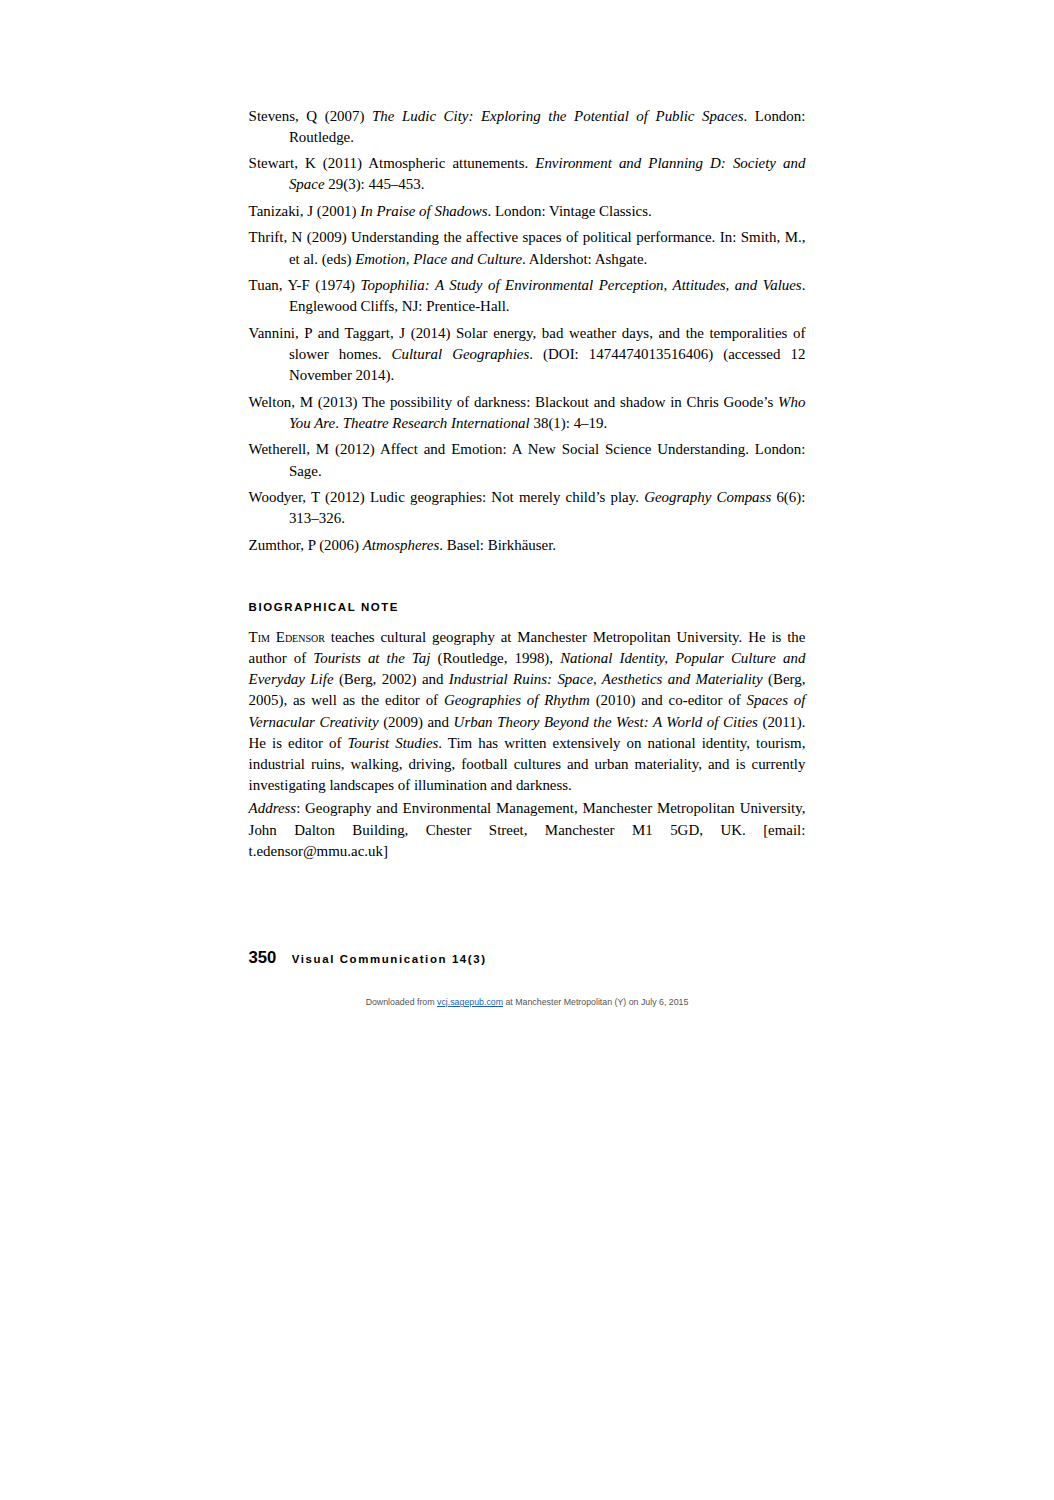Stevens, Q (2007) The Ludic City: Exploring the Potential of Public Spaces. London: Routledge.
Stewart, K (2011) Atmospheric attunements. Environment and Planning D: Society and Space 29(3): 445–453.
Tanizaki, J (2001) In Praise of Shadows. London: Vintage Classics.
Thrift, N (2009) Understanding the affective spaces of political performance. In: Smith, M., et al. (eds) Emotion, Place and Culture. Aldershot: Ashgate.
Tuan, Y-F (1974) Topophilia: A Study of Environmental Perception, Attitudes, and Values. Englewood Cliffs, NJ: Prentice-Hall.
Vannini, P and Taggart, J (2014) Solar energy, bad weather days, and the temporalities of slower homes. Cultural Geographies. (DOI: 1474474013516406) (accessed 12 November 2014).
Welton, M (2013) The possibility of darkness: Blackout and shadow in Chris Goode’s Who You Are. Theatre Research International 38(1): 4–19.
Wetherell, M (2012) Affect and Emotion: A New Social Science Understanding. London: Sage.
Woodyer, T (2012) Ludic geographies: Not merely child’s play. Geography Compass 6(6): 313–326.
Zumthor, P (2006) Atmospheres. Basel: Birkhäuser.
BIOGRAPHICAL NOTE
Tim Edensor teaches cultural geography at Manchester Metropolitan University. He is the author of Tourists at the Taj (Routledge, 1998), National Identity, Popular Culture and Everyday Life (Berg, 2002) and Industrial Ruins: Space, Aesthetics and Materiality (Berg, 2005), as well as the editor of Geographies of Rhythm (2010) and co-editor of Spaces of Vernacular Creativity (2009) and Urban Theory Beyond the West: A World of Cities (2011). He is editor of Tourist Studies. Tim has written extensively on national identity, tourism, industrial ruins, walking, driving, football cultures and urban materiality, and is currently investigating landscapes of illumination and darkness.
Address: Geography and Environmental Management, Manchester Metropolitan University, John Dalton Building, Chester Street, Manchester M1 5GD, UK. [email: t.edensor@mmu.ac.uk]
350 Visual Communication 14(3)
Downloaded from vcj.sagepub.com at Manchester Metropolitan (Y) on July 6, 2015